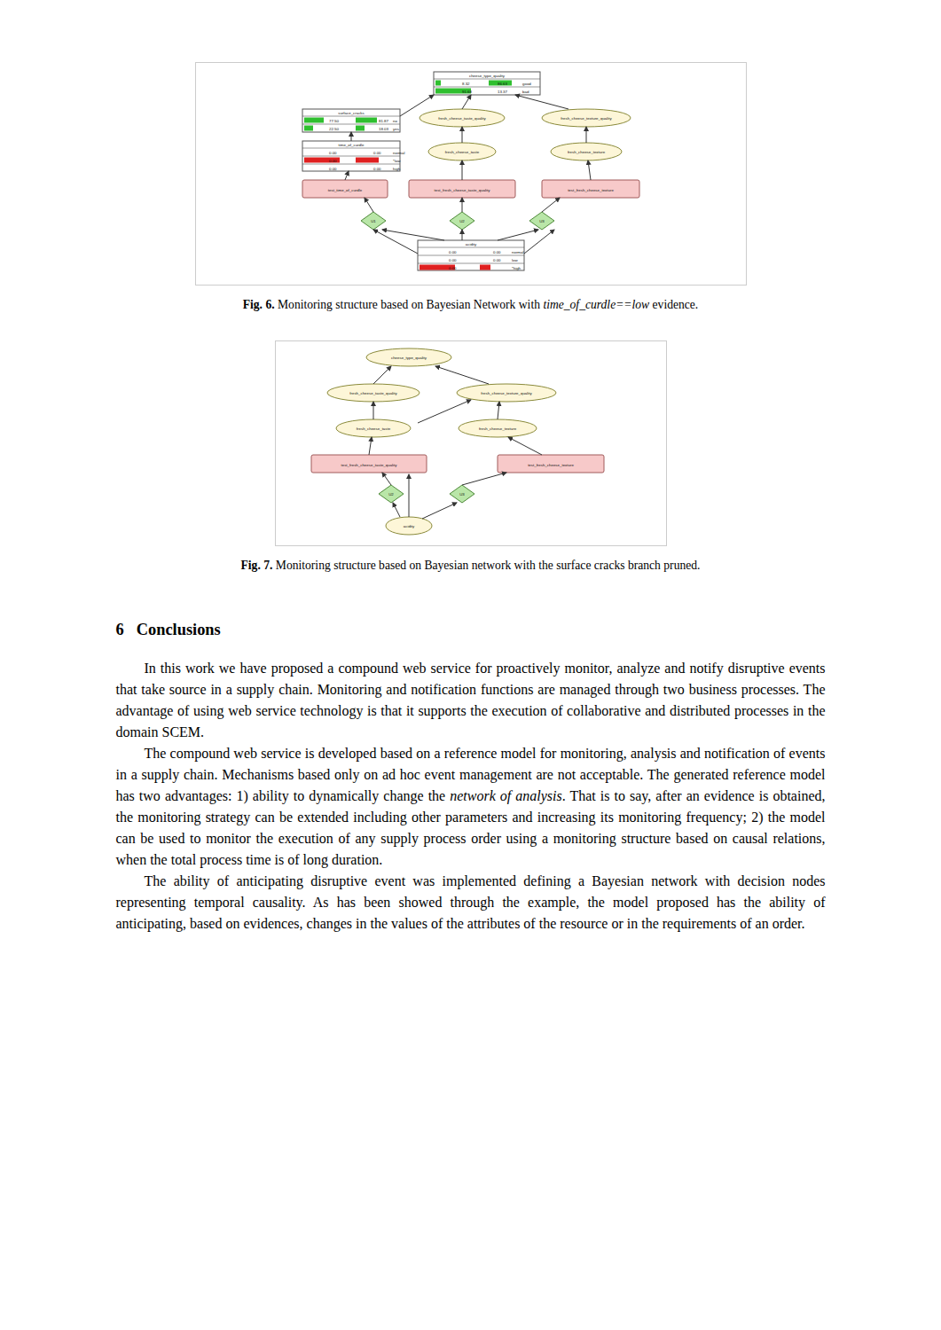cheese_type_quality 8.32 86.63 good 91.68 13.37 bad surface_cracks 77.50 81.87 no 22.50 18.03 yes fresh_cheese_taste_quality fresh_cheese_texture_quality time_of_curdle 0.00 0.00 normal 0.00 *low 0.00 0.00 high fresh_cheese_taste fresh_cheese_texture test_time_of_curdle test_fresh_cheese_taste_quality test_fresh_cheese_texture U1 U2 U3 acidity 0.00 0.00 normal 0.00 0.00 low 0.00 *high
Fig. 6. Monitoring structure based on Bayesian Network with time_of_curdle==low evidence.
cheese_type_quality fresh_cheese_taste_quality fresh_cheese_texture_quality fresh_cheese_taste fresh_cheese_texture test_fresh_cheese_taste_quality test_fresh_cheese_texture U2 U3 acidity
Fig. 7. Monitoring structure based on Bayesian network with the surface cracks branch pruned.
6 Conclusions
In this work we have proposed a compound web service for proactively monitor, analyze and notify disruptive events that take source in a supply chain. Monitoring and notification functions are managed through two business processes. The advantage of using web service technology is that it supports the execution of collaborative and distributed processes in the domain SCEM.
The compound web service is developed based on a reference model for monitoring, analysis and notification of events in a supply chain. Mechanisms based only on ad hoc event management are not acceptable. The generated reference model has two advantages: 1) ability to dynamically change the network of analysis. That is to say, after an evidence is obtained, the monitoring strategy can be extended including other parameters and increasing its monitoring frequency; 2) the model can be used to monitor the execution of any supply process order using a monitoring structure based on causal relations, when the total process time is of long duration.
The ability of anticipating disruptive event was implemented defining a Bayesian network with decision nodes representing temporal causality. As has been showed through the example, the model proposed has the ability of anticipating, based on evidences, changes in the values of the attributes of the resource or in the requirements of an order.